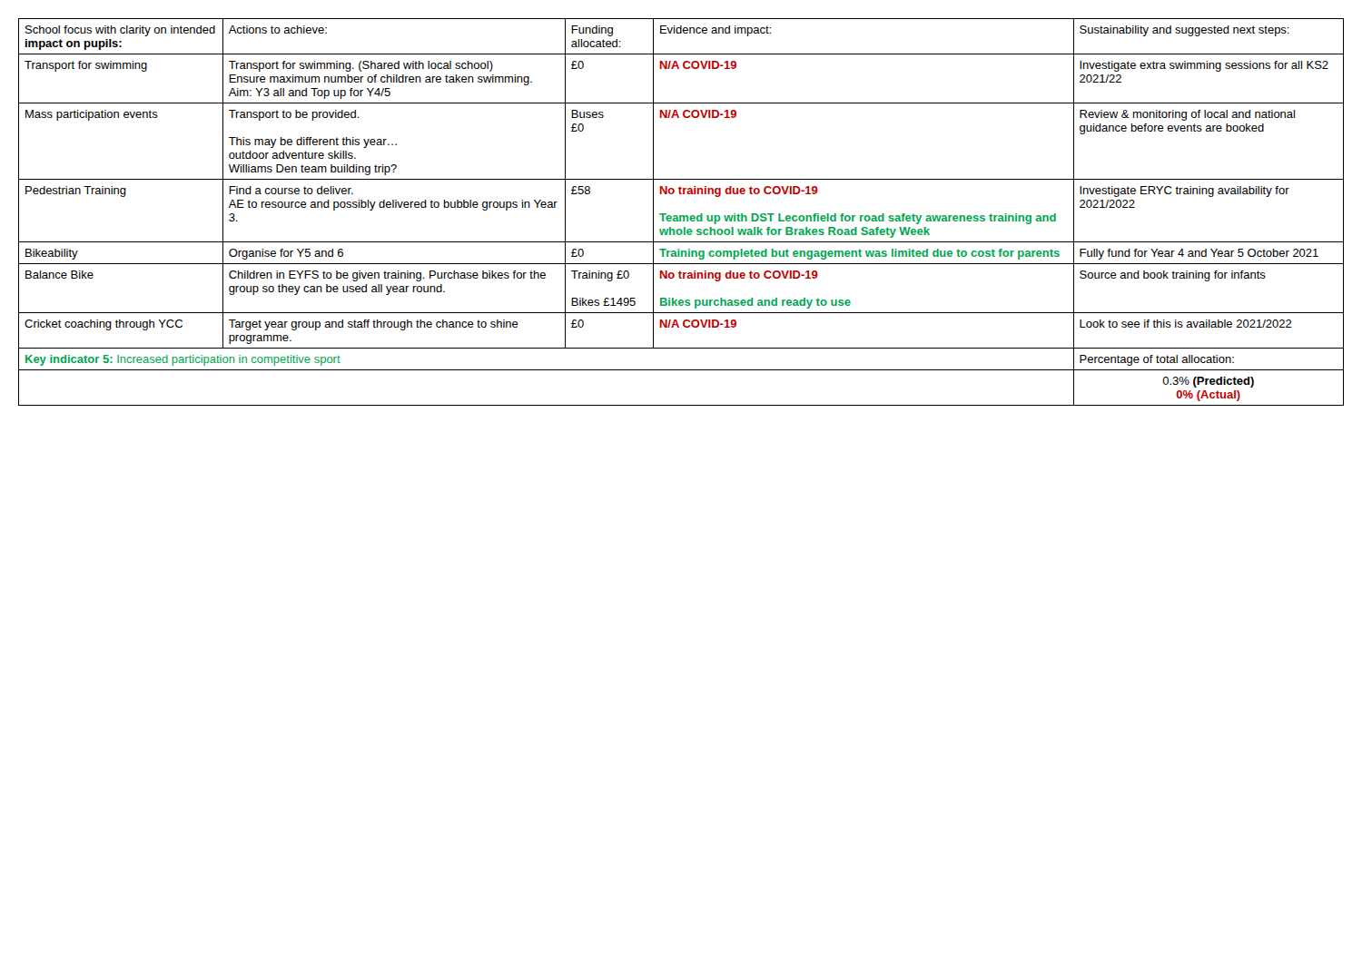| School focus with clarity on intended impact on pupils: | Actions to achieve: | Funding allocated: | Evidence and impact: | Sustainability and suggested next steps: |
| --- | --- | --- | --- | --- |
| Transport for swimming | Transport for swimming. (Shared with local school) Ensure maximum number of children are taken swimming. Aim: Y3 all and Top up for Y4/5 | £0 | N/A COVID-19 | Investigate extra swimming sessions for all KS2 2021/22 |
| Mass participation events | Transport to be provided. This may be different this year… outdoor adventure skills. Williams Den team building trip? | Buses £0 | N/A COVID-19 | Review & monitoring of local and national guidance before events are booked |
| Pedestrian Training | Find a course to deliver. AE to resource and possibly delivered to bubble groups in Year 3. | £58 | No training due to COVID-19 Teamed up with DST Leconfield for road safety awareness training and whole school walk for Brakes Road Safety Week | Investigate ERYC training availability for 2021/2022 |
| Bikeability | Organise for Y5 and 6 | £0 | Training completed but engagement was limited due to cost for parents | Fully fund for Year 4 and Year 5 October 2021 |
| Balance Bike | Children in EYFS to be given training. Purchase bikes for the group so they can be used all year round. | Training £0 Bikes £1495 | No training due to COVID-19 Bikes purchased and ready to use | Source and book training for infants |
| Cricket coaching through YCC | Target year group and staff through the chance to shine programme. | £0 | N/A COVID-19 | Look to see if this is available 2021/2022 |
| Key indicator 5: Increased participation in competitive sport | Percentage of total allocation: |
| | 0.3% (Predicted) 0% (Actual) |